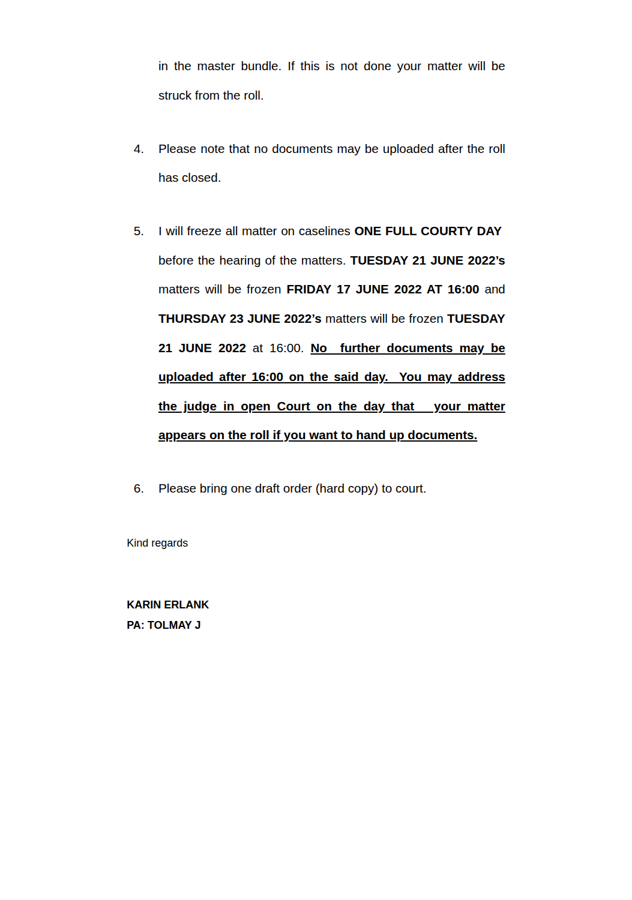in the master bundle. If this is not done your matter will be struck from the roll.
Please note that no documents may be uploaded after the roll has closed.
I will freeze all matter on caselines ONE FULL COURTY DAY before the hearing of the matters. TUESDAY 21 JUNE 2022’s matters will be frozen FRIDAY 17 JUNE 2022 AT 16:00 and THURSDAY 23 JUNE 2022’s matters will be frozen TUESDAY 21 JUNE 2022 at 16:00. No further documents may be uploaded after 16:00 on the said day. You may address the judge in open Court on the day that your matter appears on the roll if you want to hand up documents.
Please bring one draft order (hard copy) to court.
Kind regards
KARIN ERLANK
PA: TOLMAY J